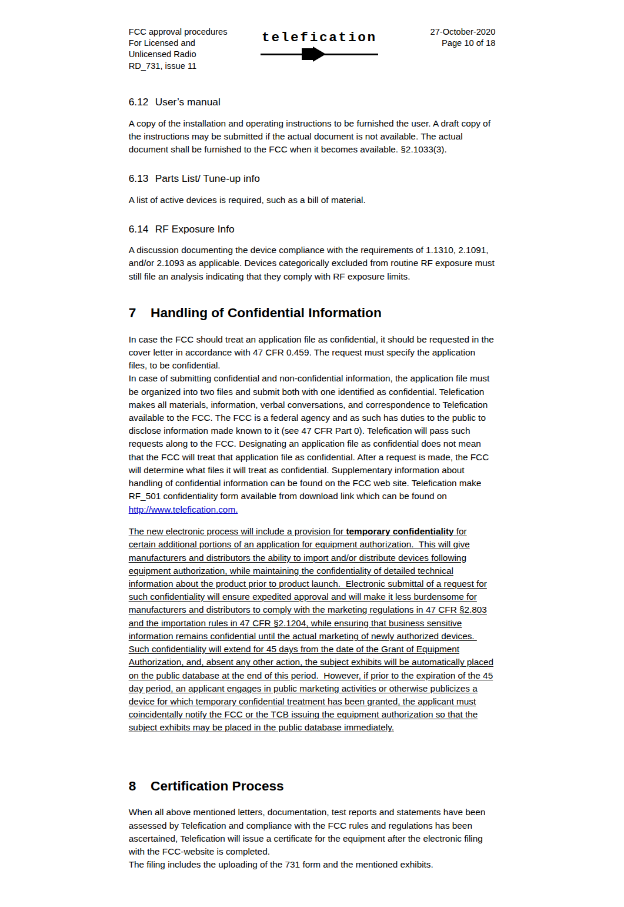FCC approval procedures
For Licensed and
Unlicensed Radio
RD_731, issue 11
telefication
27-October-2020
Page 10 of 18
6.12 User’s manual
A copy of the installation and operating instructions to be furnished the user. A draft copy of the instructions may be submitted if the actual document is not available. The actual document shall be furnished to the FCC when it becomes available. §2.1033(3).
6.13 Parts List/ Tune-up info
A list of active devices is required, such as a bill of material.
6.14 RF Exposure Info
A discussion documenting the device compliance with the requirements of 1.1310, 2.1091, and/or 2.1093 as applicable. Devices categorically excluded from routine RF exposure must still file an analysis indicating that they comply with RF exposure limits.
7 Handling of Confidential Information
In case the FCC should treat an application file as confidential, it should be requested in the cover letter in accordance with 47 CFR 0.459. The request must specify the application files, to be confidential.
In case of submitting confidential and non-confidential information, the application file must be organized into two files and submit both with one identified as confidential. Telefication makes all materials, information, verbal conversations, and correspondence to Telefication available to the FCC. The FCC is a federal agency and as such has duties to the public to disclose information made known to it (see 47 CFR Part 0). Telefication will pass such requests along to the FCC. Designating an application file as confidential does not mean that the FCC will treat that application file as confidential. After a request is made, the FCC will determine what files it will treat as confidential. Supplementary information about handling of confidential information can be found on the FCC web site. Telefication make RF_501 confidentiality form available from download link which can be found on http://www.telefication.com.
The new electronic process will include a provision for temporary confidentiality for certain additional portions of an application for equipment authorization. This will give manufacturers and distributors the ability to import and/or distribute devices following equipment authorization, while maintaining the confidentiality of detailed technical information about the product prior to product launch. Electronic submittal of a request for such confidentiality will ensure expedited approval and will make it less burdensome for manufacturers and distributors to comply with the marketing regulations in 47 CFR §2.803 and the importation rules in 47 CFR §2.1204, while ensuring that business sensitive information remains confidential until the actual marketing of newly authorized devices. Such confidentiality will extend for 45 days from the date of the Grant of Equipment Authorization, and, absent any other action, the subject exhibits will be automatically placed on the public database at the end of this period. However, if prior to the expiration of the 45 day period, an applicant engages in public marketing activities or otherwise publicizes a device for which temporary confidential treatment has been granted, the applicant must coincidentally notify the FCC or the TCB issuing the equipment authorization so that the subject exhibits may be placed in the public database immediately.
8 Certification Process
When all above mentioned letters, documentation, test reports and statements have been assessed by Telefication and compliance with the FCC rules and regulations has been ascertained, Telefication will issue a certificate for the equipment after the electronic filing with the FCC-website is completed.
The filing includes the uploading of the 731 form and the mentioned exhibits.